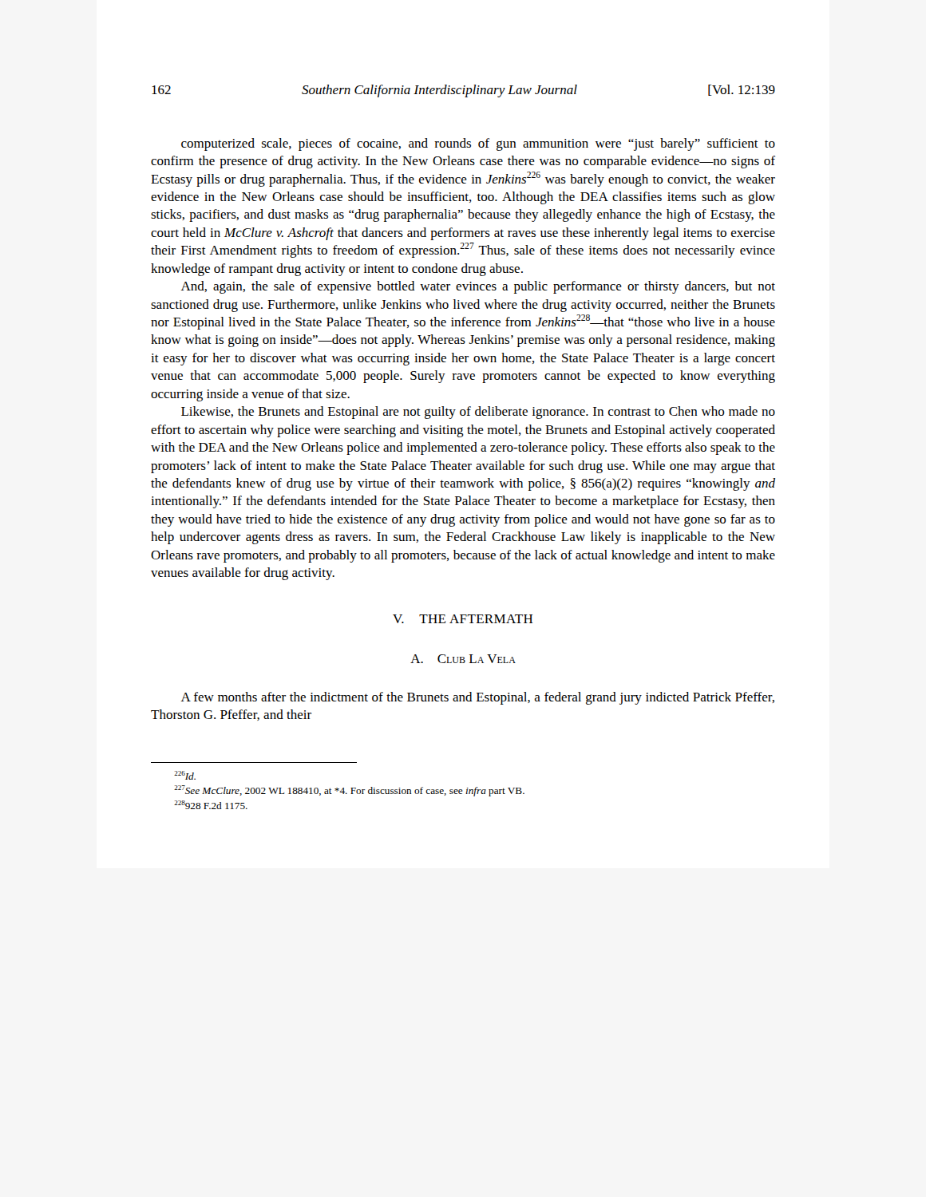162 Southern California Interdisciplinary Law Journal [Vol. 12:139
computerized scale, pieces of cocaine, and rounds of gun ammunition were “just barely” sufficient to confirm the presence of drug activity. In the New Orleans case there was no comparable evidence—no signs of Ecstasy pills or drug paraphernalia. Thus, if the evidence in Jenkins226 was barely enough to convict, the weaker evidence in the New Orleans case should be insufficient, too. Although the DEA classifies items such as glow sticks, pacifiers, and dust masks as “drug paraphernalia” because they allegedly enhance the high of Ecstasy, the court held in McClure v. Ashcroft that dancers and performers at raves use these inherently legal items to exercise their First Amendment rights to freedom of expression.227 Thus, sale of these items does not necessarily evince knowledge of rampant drug activity or intent to condone drug abuse.
And, again, the sale of expensive bottled water evinces a public performance or thirsty dancers, but not sanctioned drug use. Furthermore, unlike Jenkins who lived where the drug activity occurred, neither the Brunets nor Estopinal lived in the State Palace Theater, so the inference from Jenkins228—that “those who live in a house know what is going on inside”—does not apply. Whereas Jenkins’ premise was only a personal residence, making it easy for her to discover what was occurring inside her own home, the State Palace Theater is a large concert venue that can accommodate 5,000 people. Surely rave promoters cannot be expected to know everything occurring inside a venue of that size.
Likewise, the Brunets and Estopinal are not guilty of deliberate ignorance. In contrast to Chen who made no effort to ascertain why police were searching and visiting the motel, the Brunets and Estopinal actively cooperated with the DEA and the New Orleans police and implemented a zero-tolerance policy. These efforts also speak to the promoters’ lack of intent to make the State Palace Theater available for such drug use. While one may argue that the defendants knew of drug use by virtue of their teamwork with police, § 856(a)(2) requires “knowingly and intentionally.” If the defendants intended for the State Palace Theater to become a marketplace for Ecstasy, then they would have tried to hide the existence of any drug activity from police and would not have gone so far as to help undercover agents dress as ravers. In sum, the Federal Crackhouse Law likely is inapplicable to the New Orleans rave promoters, and probably to all promoters, because of the lack of actual knowledge and intent to make venues available for drug activity.
V. THE AFTERMATH
A. Club La Vela
A few months after the indictment of the Brunets and Estopinal, a federal grand jury indicted Patrick Pfeffer, Thorston G. Pfeffer, and their
226Id.
227See McClure, 2002 WL 188410, at *4. For discussion of case, see infra part VB.
228928 F.2d 1175.